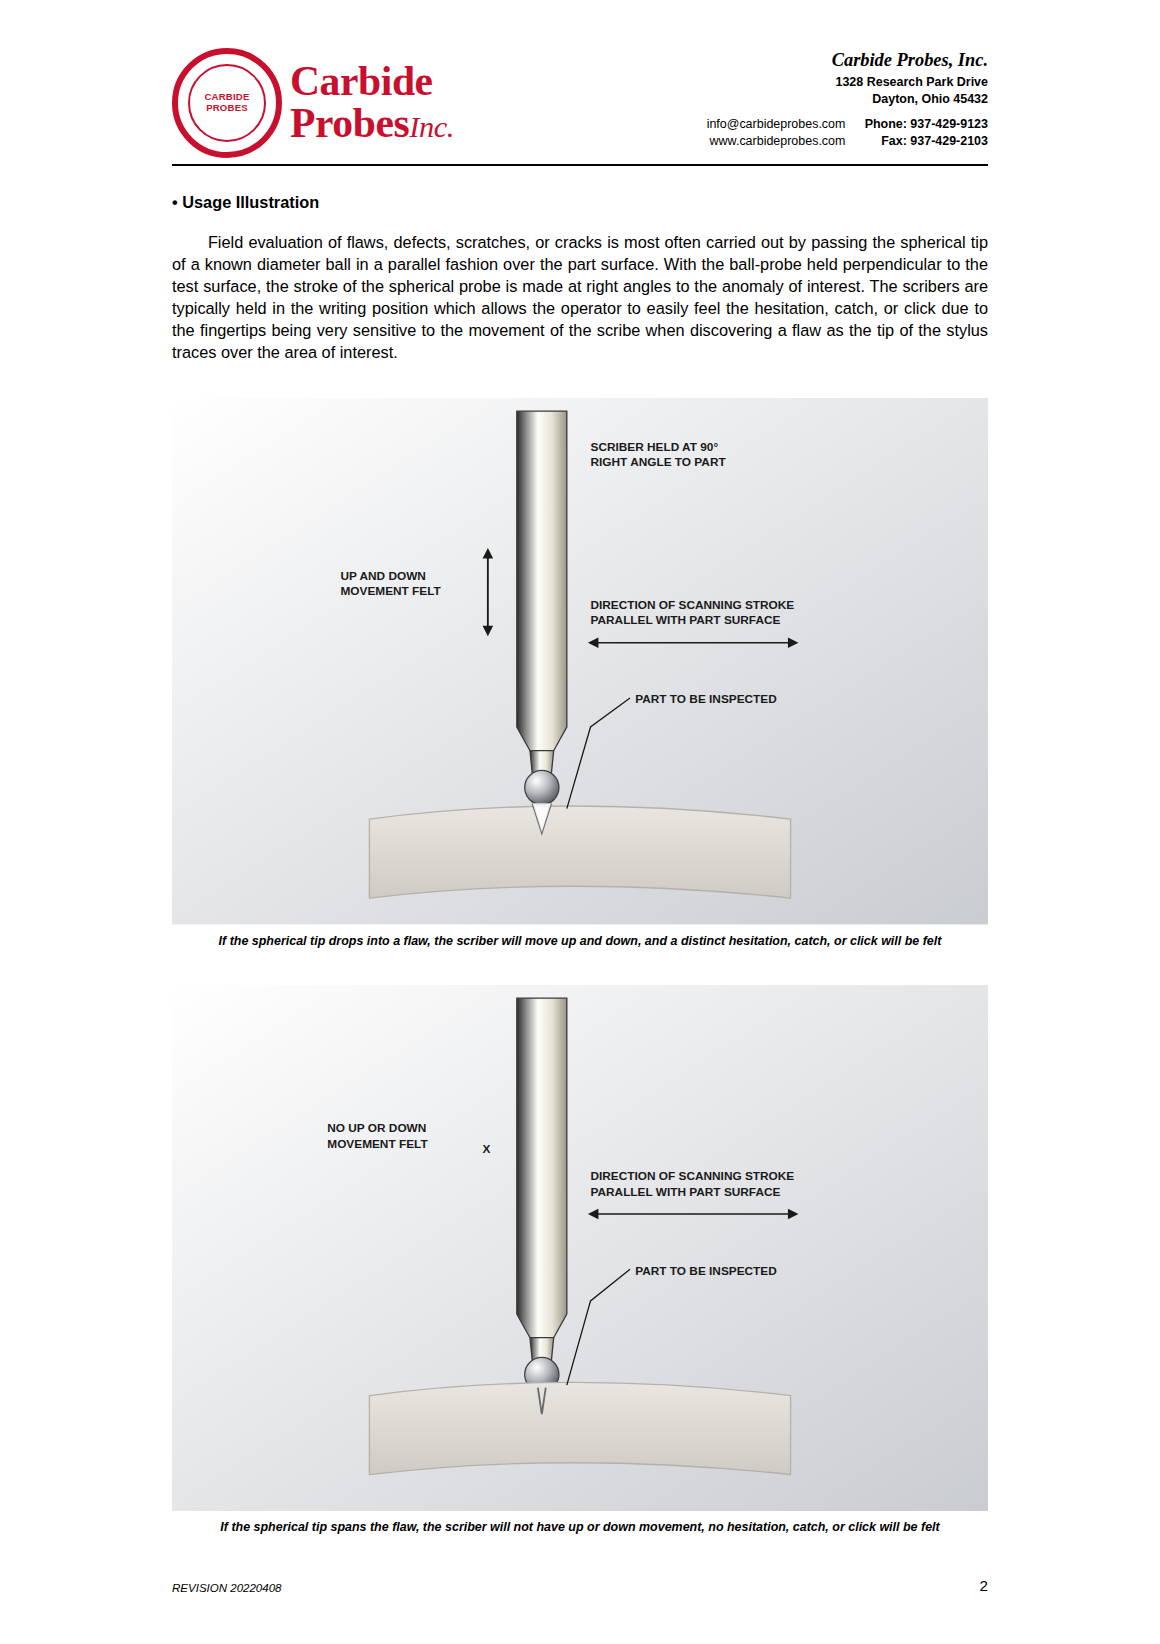CARBIDE
PROBES
Carbide ProbesInc.
Carbide Probes, Inc.
1328 Research Park Drive
Dayton, Ohio 45432
info@carbideprobes.com
Phone: 937-429-9123
www.carbideprobes.com
Fax: 937-429-2103
Usage Illustration
Field evaluation of flaws, defects, scratches, or cracks is most often carried out by passing the spherical tip of a known diameter ball in a parallel fashion over the part surface. With the ball-probe held perpendicular to the test surface, the stroke of the spherical probe is made at right angles to the anomaly of interest. The scribers are typically held in the writing position which allows the operator to easily feel the hesitation, catch, or click due to the fingertips being very sensitive to the movement of the scribe when discovering a flaw as the tip of the stylus traces over the area of interest.
Scriber tip dropping into a flaw Diagram of a ball-tipped scriber held at a 90 degree right angle to a part, with the spherical tip dropping into a V-shaped flaw, producing up and down movement. UP AND DOWN MOVEMENT FELT SCRIBER HELD AT 90° RIGHT ANGLE TO PART DIRECTION OF SCANNING STROKE PARALLEL WITH PART SURFACE PART TO BE INSPECTED
If the spherical tip drops into a flaw, the scriber will move up and down, and a distinct hesitation, catch, or click will be felt
Scriber tip spanning a flaw Diagram of a ball-tipped scriber whose spherical tip spans across a narrow V-shaped flaw, producing no up or down movement. X NO UP OR DOWN MOVEMENT FELT DIRECTION OF SCANNING STROKE PARALLEL WITH PART SURFACE PART TO BE INSPECTED
If the spherical tip spans the flaw, the scriber will not have up or down movement, no hesitation, catch, or click will be felt
REVISION 20220408
2